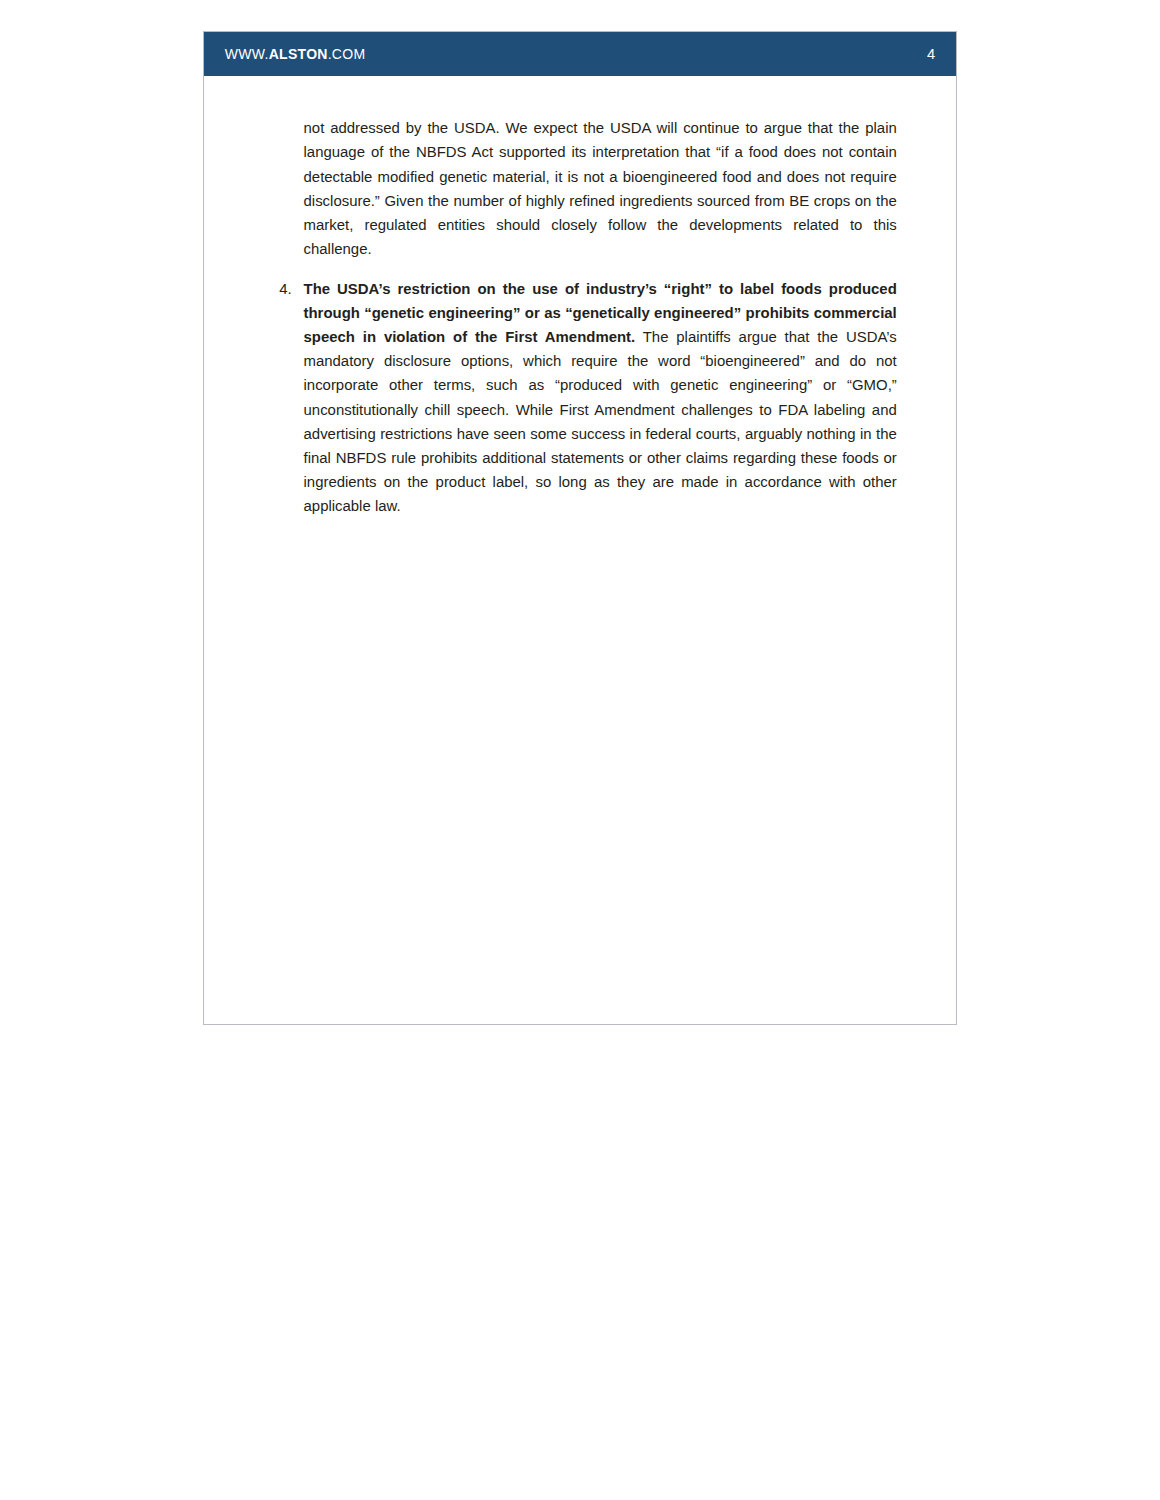WWW.ALSTON.COM
4
not addressed by the USDA. We expect the USDA will continue to argue that the plain language of the NBFDS Act supported its interpretation that “if a food does not contain detectable modified genetic material, it is not a bioengineered food and does not require disclosure.” Given the number of highly refined ingredients sourced from BE crops on the market, regulated entities should closely follow the developments related to this challenge.
The USDA’s restriction on the use of industry’s “right” to label foods produced through “genetic engineering” or as “genetically engineered” prohibits commercial speech in violation of the First Amendment. The plaintiffs argue that the USDA’s mandatory disclosure options, which require the word “bioengineered” and do not incorporate other terms, such as “produced with genetic engineering” or “GMO,” unconstitutionally chill speech. While First Amendment challenges to FDA labeling and advertising restrictions have seen some success in federal courts, arguably nothing in the final NBFDS rule prohibits additional statements or other claims regarding these foods or ingredients on the product label, so long as they are made in accordance with other applicable law.